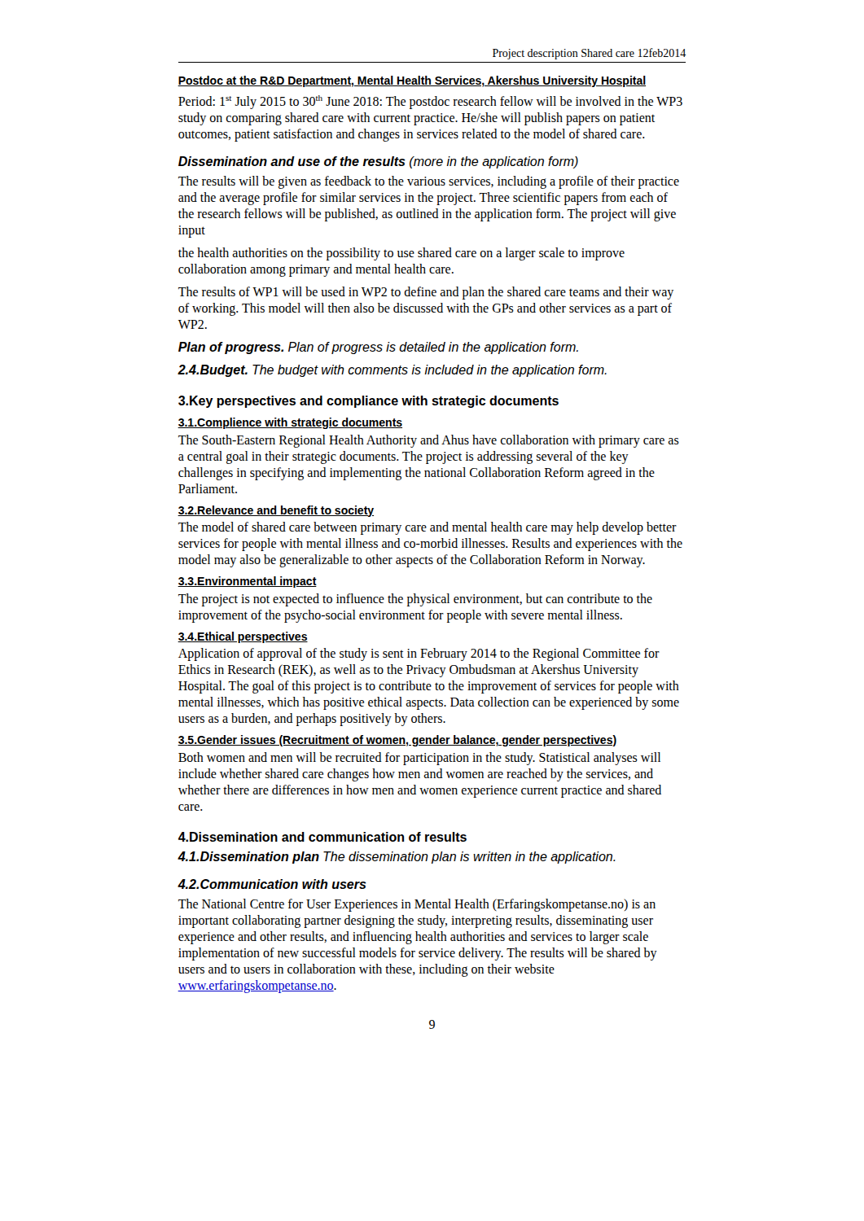Project description Shared care 12feb2014
Postdoc at the R&D Department, Mental Health Services, Akershus University Hospital
Period: 1st July 2015 to 30th June 2018: The postdoc research fellow will be involved in the WP3 study on comparing shared care with current practice. He/she will publish papers on patient outcomes, patient satisfaction and changes in services related to the model of shared care.
Dissemination and use of the results (more in the application form)
The results will be given as feedback to the various services, including a profile of their practice and the average profile for similar services in the project. Three scientific papers from each of the research fellows will be published, as outlined in the application form. The project will give input
the health authorities on the possibility to use shared care on a larger scale to improve collaboration among primary and mental health care.
The results of WP1 will be used in WP2 to define and plan the shared care teams and their way of working. This model will then also be discussed with the GPs and other services as a part of WP2.
Plan of progress. Plan of progress is detailed in the application form.
2.4.Budget. The budget with comments is included in the application form.
3.Key perspectives and compliance with strategic documents
3.1.Complience with strategic documents
The South-Eastern Regional Health Authority and Ahus have collaboration with primary care as a central goal in their strategic documents. The project is addressing several of the key challenges in specifying and implementing the national Collaboration Reform agreed in the Parliament.
3.2.Relevance and benefit to society
The model of shared care between primary care and mental health care may help develop better services for people with mental illness and co-morbid illnesses. Results and experiences with the model may also be generalizable to other aspects of the Collaboration Reform in Norway.
3.3.Environmental impact
The project is not expected to influence the physical environment, but can contribute to the improvement of the psycho-social environment for people with severe mental illness.
3.4.Ethical perspectives
Application of approval of the study is sent in February 2014 to the Regional Committee for Ethics in Research (REK), as well as to the Privacy Ombudsman at Akershus University Hospital. The goal of this project is to contribute to the improvement of services for people with mental illnesses, which has positive ethical aspects. Data collection can be experienced by some users as a burden, and perhaps positively by others.
3.5.Gender issues (Recruitment of women, gender balance, gender perspectives)
Both women and men will be recruited for participation in the study. Statistical analyses will include whether shared care changes how men and women are reached by the services, and whether there are differences in how men and women experience current practice and shared care.
4.Dissemination and communication of results
4.1.Dissemination plan The dissemination plan is written in the application.
4.2.Communication with users
The National Centre for User Experiences in Mental Health (Erfaringskompetanse.no) is an important collaborating partner designing the study, interpreting results, disseminating user experience and other results, and influencing health authorities and services to larger scale implementation of new successful models for service delivery. The results will be shared by users and to users in collaboration with these, including on their website www.erfaringskompetanse.no.
9